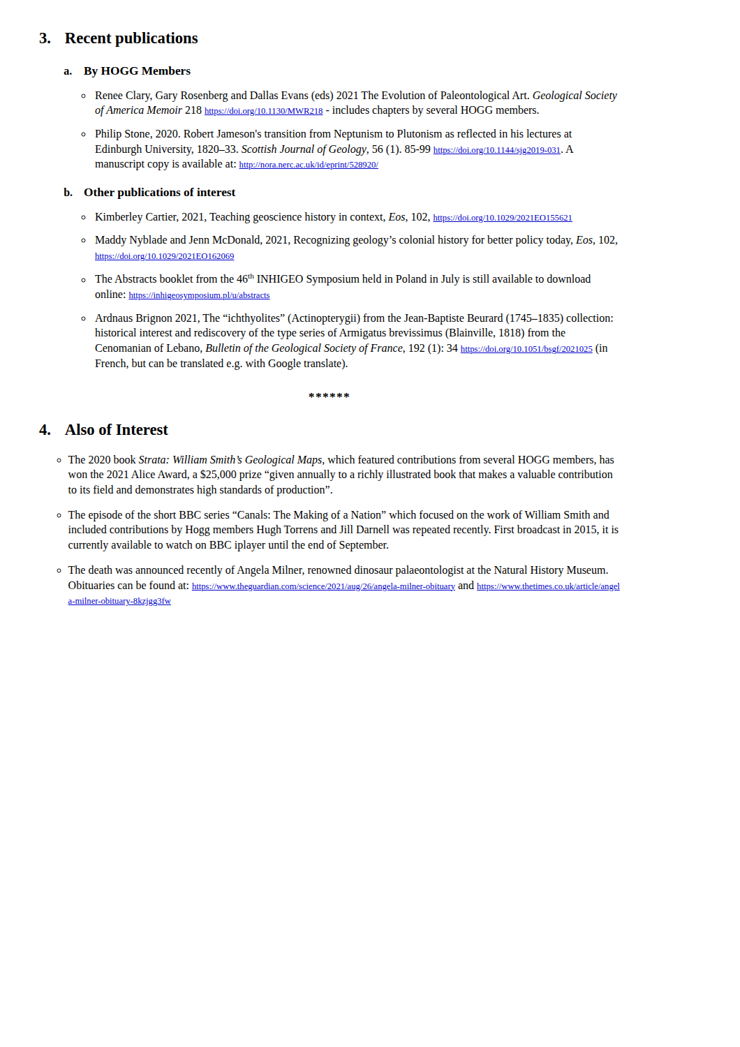3.
Recent publications
a.
By HOGG Members
Renee Clary, Gary Rosenberg and Dallas Evans (eds) 2021 The Evolution of Paleontological Art. Geological Society of America Memoir 218 https://doi.org/10.1130/MWR218 - includes chapters by several HOGG members.
Philip Stone, 2020. Robert Jameson's transition from Neptunism to Plutonism as reflected in his lectures at Edinburgh University, 1820–33. Scottish Journal of Geology, 56 (1). 85-99 https://doi.org/10.1144/sjg2019-031. A manuscript copy is available at: http://nora.nerc.ac.uk/id/eprint/528920/
b.
Other publications of interest
Kimberley Cartier, 2021, Teaching geoscience history in context, Eos, 102, https://doi.org/10.1029/2021EO155621
Maddy Nyblade and Jenn McDonald, 2021, Recognizing geology’s colonial history for better policy today, Eos, 102, https://doi.org/10.1029/2021EO162069
The Abstracts booklet from the 46th INHIGEO Symposium held in Poland in July is still available to download online: https://inhigeosymposium.pl/u/abstracts
Ardnaus Brignon 2021, The “ichthyolites” (Actinopterygii) from the Jean-Baptiste Beurard (1745–1835) collection: historical interest and rediscovery of the type series of Armigatus brevissimus (Blainville, 1818) from the Cenomanian of Lebano, Bulletin of the Geological Society of France, 192 (1): 34 https://doi.org/10.1051/bsgf/2021025 (in French, but can be translated e.g. with Google translate).
******
4.
Also of Interest
The 2020 book Strata: William Smith’s Geological Maps, which featured contributions from several HOGG members, has won the 2021 Alice Award, a $25,000 prize “given annually to a richly illustrated book that makes a valuable contribution to its field and demonstrates high standards of production”.
The episode of the short BBC series “Canals: The Making of a Nation” which focused on the work of William Smith and included contributions by Hogg members Hugh Torrens and Jill Darnell was repeated recently. First broadcast in 2015, it is currently available to watch on BBC iplayer until the end of September.
The death was announced recently of Angela Milner, renowned dinosaur palaeontologist at the Natural History Museum. Obituaries can be found at: https://www.theguardian.com/science/2021/aug/26/angela-milner-obituary and https://www.thetimes.co.uk/article/angela-milner-obituary-8kzjgg3fw